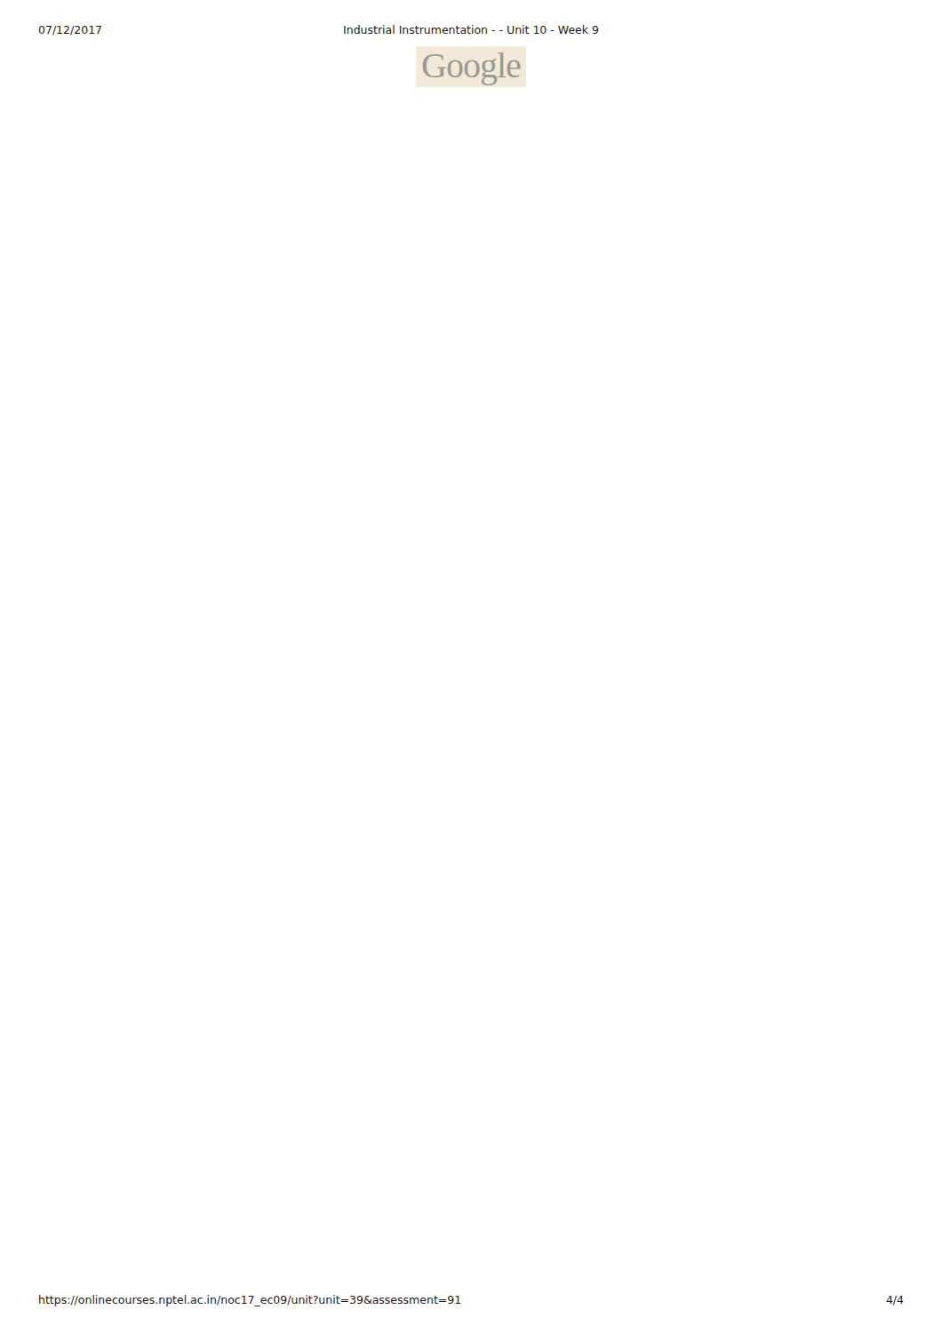07/12/2017
Industrial Instrumentation - - Unit 10 - Week 9
Google
https://onlinecourses.nptel.ac.in/noc17_ec09/unit?unit=39&assessment=91
4/4